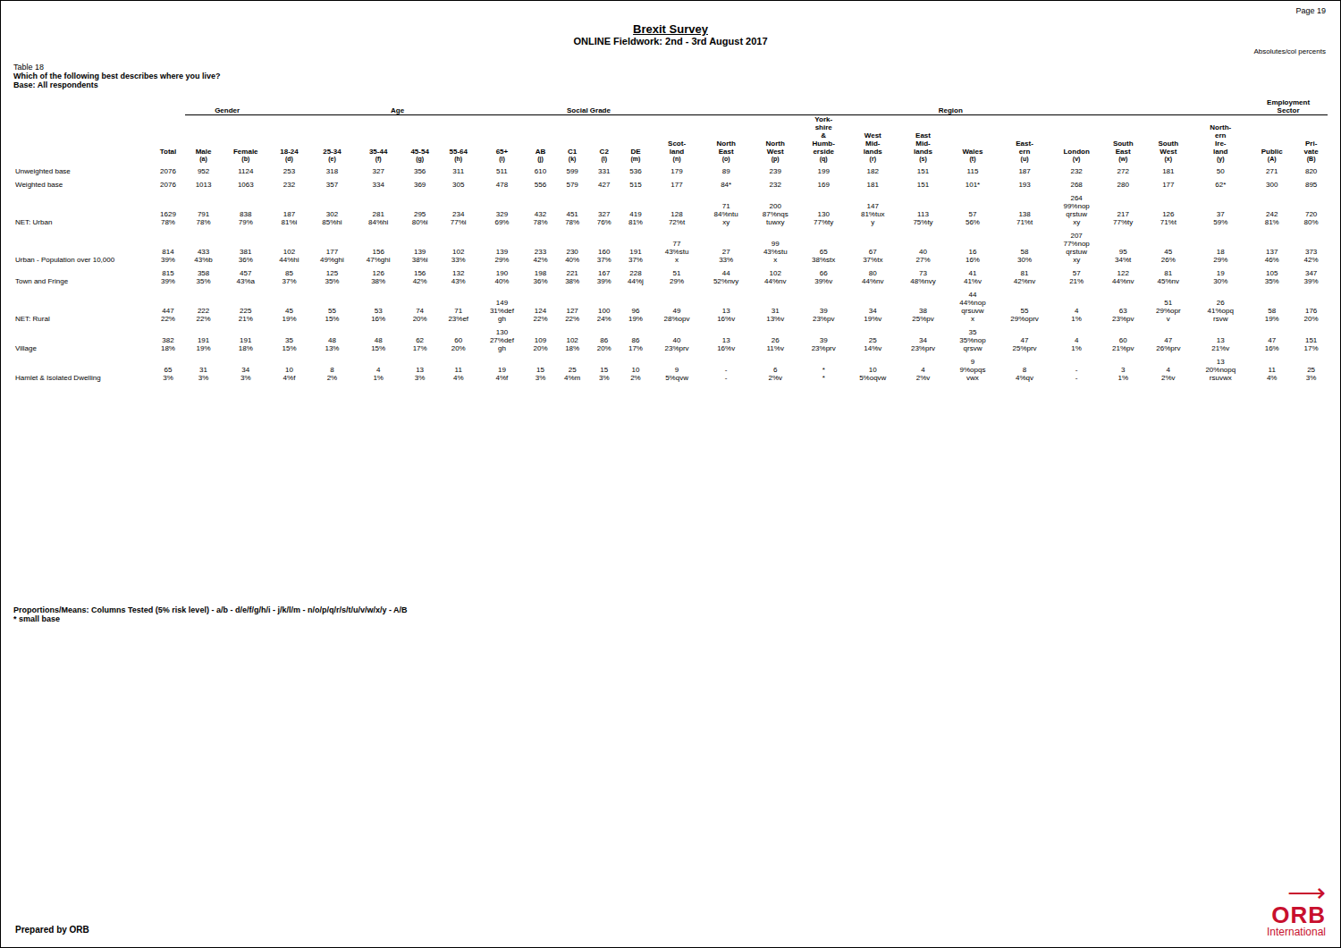Page 19
Brexit Survey
ONLINE Fieldwork: 2nd - 3rd August 2017
Absolutes/col percents
Table 18
Which of the following best describes where you live?
Base: All respondents
| | | Gender | Age | Social Grade | Region | Employment Sector |
| --- | --- | --- | --- | --- | --- | --- |
| | Total | Male | Female | 18-24 | 25-34 | 35-44 | 45-54 | 55-64 | 65+ | AB | C1 | C2 | DE | Scot- land | North East | North West | York- shire & Humb- erside | West Mid- lands | East Mid- lands | Wales | East- ern | London | South East | South West | North- ern Ire- land | Public | Pri- vate |
| | | (a) | (b) | (d) | (e) | (f) | (g) | (h) | (i) | (j) | (k) | (l) | (m) | (n) | (o) | (p) | (q) | (r) | (s) | (t) | (u) | (v) | (w) | (x) | (y) | (A) | (B) |
| Unweighted base | 2076 | 952 | 1124 | 253 | 318 | 327 | 356 | 311 | 511 | 610 | 599 | 331 | 536 | 179 | 89 | 239 | 199 | 182 | 151 | 115 | 187 | 232 | 272 | 181 | 50 | 271 | 820 |
| Weighted base | 2076 | 1013 | 1063 | 232 | 357 | 334 | 369 | 305 | 478 | 556 | 579 | 427 | 515 | 177 | 84* | 232 | 169 | 181 | 151 | 101* | 193 | 268 | 280 | 177 | 62* | 300 | 895 |
| NET: Urban | 1629 78% | 791 78% | 838 79% | 187 81%i | 302 85%hi | 281 84%hi | 295 80%i | 234 77%i | 329 69% | 432 78% | 451 78% | 327 76% | 419 81% | 128 72%t | 71 84%ntu xy | 200 87%nqs tuwxy | 130 77%ty | 147 81%tux y | 113 75%ty | 57 56% | 138 71%t | 264 99%nop qrstuw xy | 217 77%ty | 126 71%t | 37 59% | 242 81% | 720 80% |
| Urban - Population over 10,000 | 814 39% | 433 43%b | 381 36% | 102 44%hi | 177 49%ghi | 156 47%ghi | 139 38%i | 102 33% | 139 29% | 233 42% | 230 40% | 160 37% | 191 37% | 77 43%stu x | 27 33% | 99 43%stu x | 65 38%stx | 67 37%tx | 40 27% | 16 16% | 58 30% | 207 77%nop qrstuw xy | 95 34%t | 45 26% | 18 29% | 137 46% | 373 42% |
| Town and Fringe | 815 39% | 358 35% | 457 43%a | 85 37% | 125 35% | 126 38% | 156 42% | 132 43% | 190 40% | 198 36% | 221 38% | 167 39% | 228 44%j | 51 29% | 44 52%nvy | 102 44%nv | 66 39%v | 80 44%nv | 73 48%nvy | 41 41%v | 81 42%nv | 57 21% | 122 44%nv | 81 45%nv | 19 30% | 105 35% | 347 39% |
| NET: Rural | 447 22% | 222 22% | 225 21% | 45 19% | 55 15% | 53 16% | 74 20% | 71 23%ef | 149 31%def gh | 124 22% | 127 22% | 100 24% | 96 19% | 49 28%opv | 13 16%v | 31 13%v | 39 23%pv | 34 19%v | 38 25%pv | 44 44%nop qrsuvw x | 55 29%oprv | 4 1% | 63 23%pv | 51 29%opr v | 26 41%opq rsvw | 58 19% | 176 20% |
| Village | 382 18% | 191 19% | 191 18% | 35 15% | 48 13% | 48 15% | 62 17% | 60 20% | 130 27%def gh | 109 20% | 102 18% | 86 20% | 86 17% | 40 23%prv | 13 16%v | 26 11%v | 39 23%prv | 25 14%v | 34 23%prv | 35 35%nop qrsvw | 47 25%prv | 4 1% | 60 21%pv | 47 26%prv | 13 21%v | 47 16% | 151 17% |
| Hamlet & Isolated Dwelling | 65 3% | 31 3% | 34 3% | 10 4%f | 8 2% | 4 1% | 13 3% | 11 4% | 19 4%f | 15 3% | 25 4%m | 15 3% | 10 2% | 9 5%qvw | - - | 6 2%v | * * | 10 5%oqvw | 4 2%v | 9 9%opqs vwx | 8 4%qv | - - | 3 1% | 4 2%v | 13 20%nopq rsuvwx | 11 4% | 25 3% |
Proportions/Means: Columns Tested (5% risk level) - a/b - d/e/f/g/h/i - j/k/l/m - n/o/p/q/r/s/t/u/v/w/x/y - A/B
* small base
Prepared by ORB
⟶
ORB
International